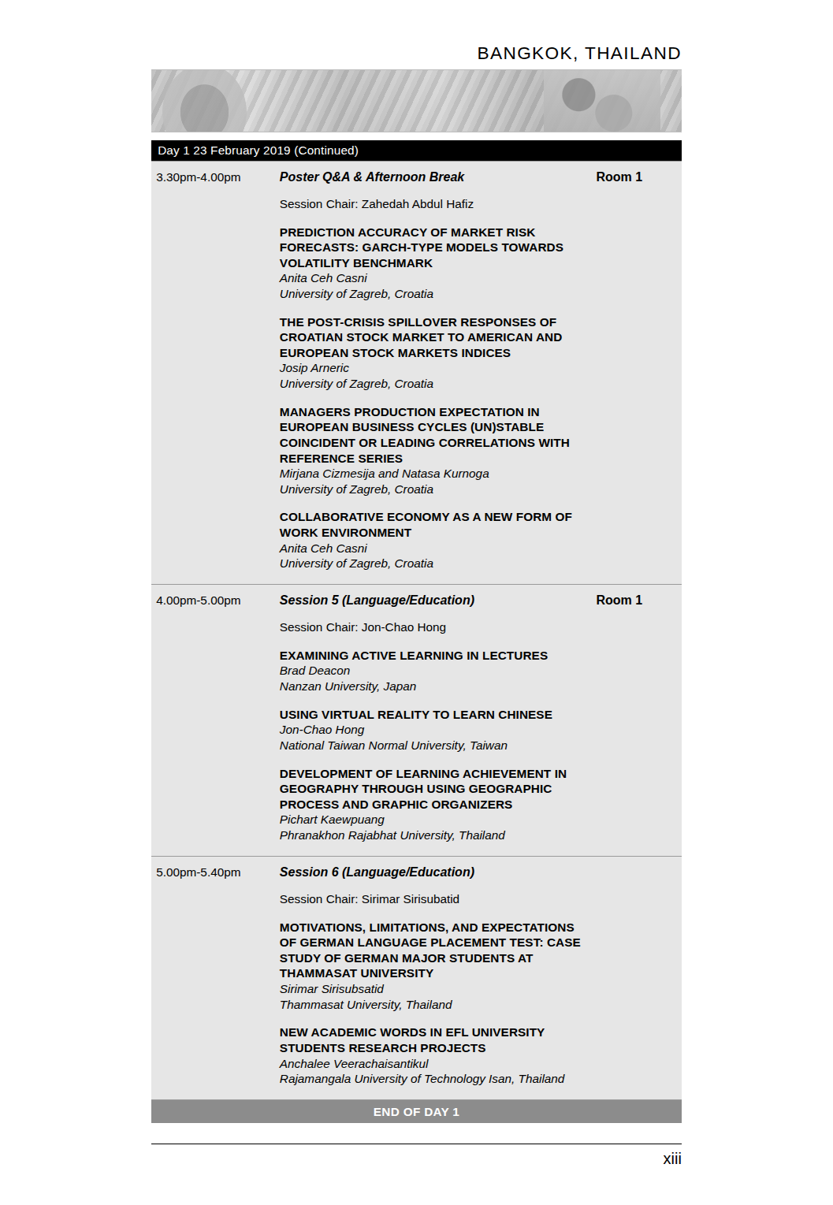BANGKOK, THAILAND
| Day 1 23 February 2019 (Continued) |
| 3.30pm-4.00pm | Poster Q&A & Afternoon Break Session Chair: Zahedah Abdul Hafiz Prediction accuracy of market risk forecasts: GARCH-type models towards volatility benchmark Anita Ceh Casni University of Zagreb, Croatia The post-crisis spillover responses of Croatian stock market to American and European stock markets indices Josip Arneric University of Zagreb, Croatia Managers production expectation in European business cycles (un)stable coincident or leading correlations with reference series Mirjana Cizmesija and Natasa Kurnoga University of Zagreb, Croatia Collaborative economy as a new form of work environment Anita Ceh Casni University of Zagreb, Croatia | Room 1 |
| 4.00pm-5.00pm | Session 5 (Language/Education) Session Chair: Jon-Chao Hong Examining active learning in lectures Brad Deacon Nanzan University, Japan Using virtual reality to learn Chinese Jon-Chao Hong National Taiwan Normal University, Taiwan Development of learning achievement in geography through using geographic process and graphic organizers Pichart Kaewpuang Phranakhon Rajabhat University, Thailand | Room 1 |
| 5.00pm-5.40pm | Session 6 (Language/Education) Session Chair: Sirimar Sirisubatid Motivations, limitations, and expectations of German language placement test: case study of German major students at Thammasat University Sirimar Sirisubsatid Thammasat University, Thailand New academic words in EFL university students research projects Anchalee Veerachaisantikul Rajamangala University of Technology Isan, Thailand | |
| END OF DAY 1 |
xiii